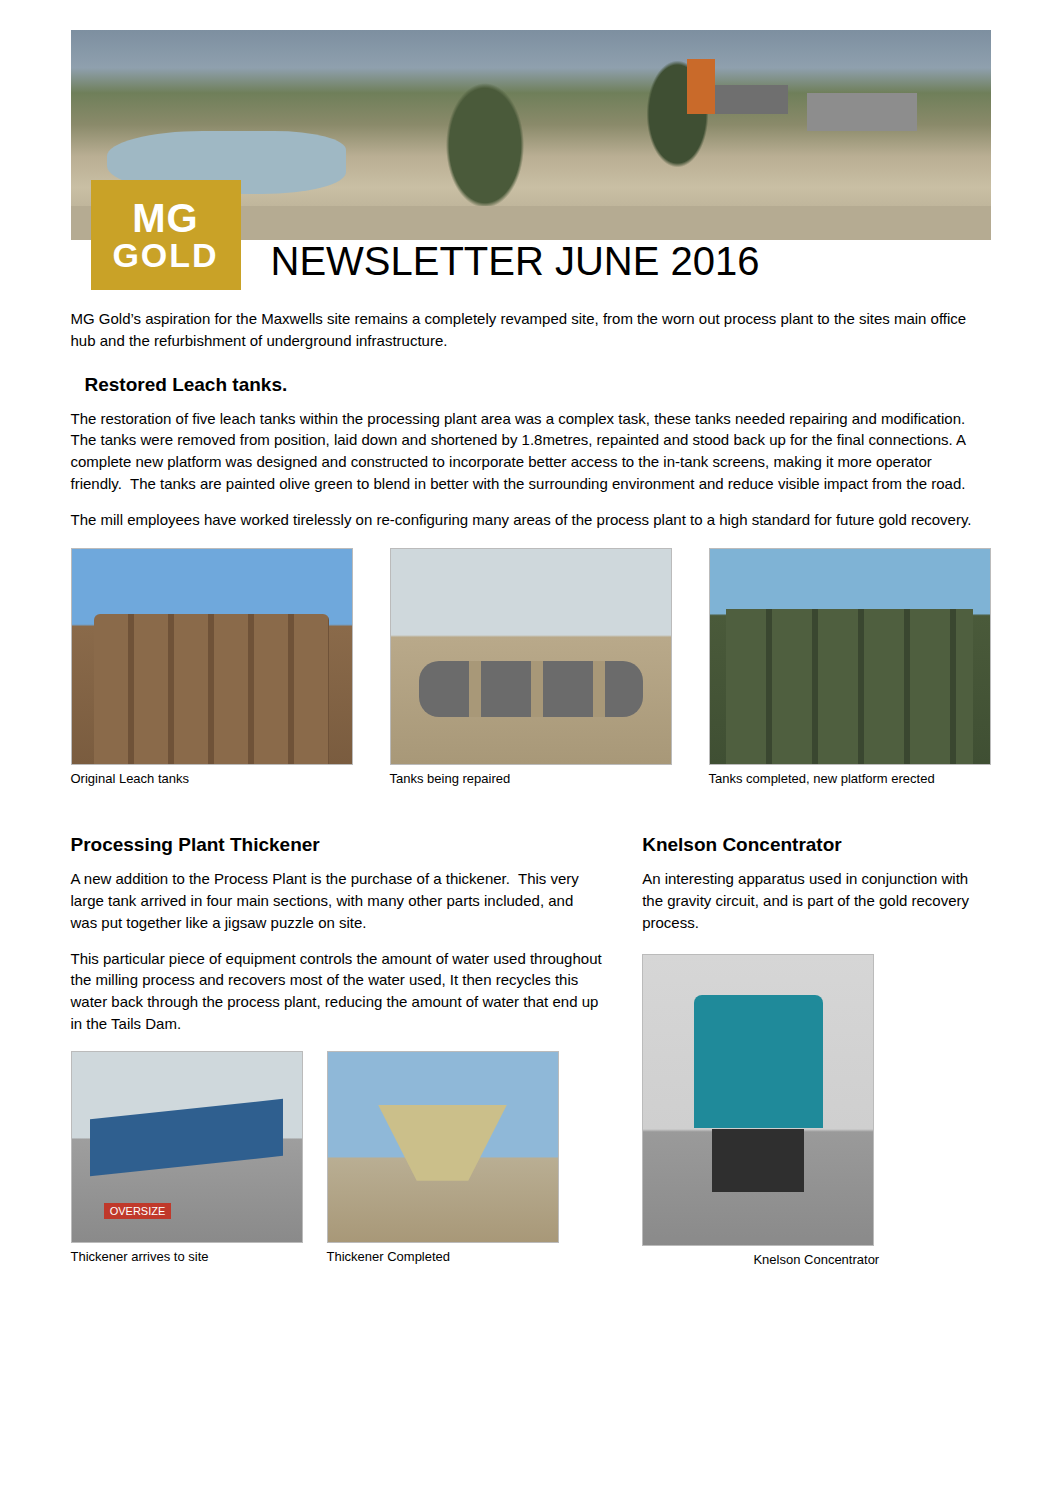MG GOLD
NEWSLETTER JUNE 2016
MG Gold’s aspiration for the Maxwells site remains a completely revamped site, from the worn out process plant to the sites main office hub and the refurbishment of underground infrastructure.
Restored Leach tanks.
The restoration of five leach tanks within the processing plant area was a complex task, these tanks needed repairing and modification. The tanks were removed from position, laid down and shortened by 1.8metres, repainted and stood back up for the final connections. A complete new platform was designed and constructed to incorporate better access to the in-tank screens, making it more operator friendly. The tanks are painted olive green to blend in better with the surrounding environment and reduce visible impact from the road.
The mill employees have worked tirelessly on re-configuring many areas of the process plant to a high standard for future gold recovery.
Original Leach tanks
Tanks being repaired
Tanks completed, new platform erected
Processing Plant Thickener
A new addition to the Process Plant is the purchase of a thickener. This very large tank arrived in four main sections, with many other parts included, and was put together like a jigsaw puzzle on site.
This particular piece of equipment controls the amount of water used throughout the milling process and recovers most of the water used, It then recycles this water back through the process plant, reducing the amount of water that end up in the Tails Dam.
Thickener arrives to site
Thickener Completed
Knelson Concentrator
An interesting apparatus used in conjunction with the gravity circuit, and is part of the gold recovery process.
Knelson Concentrator